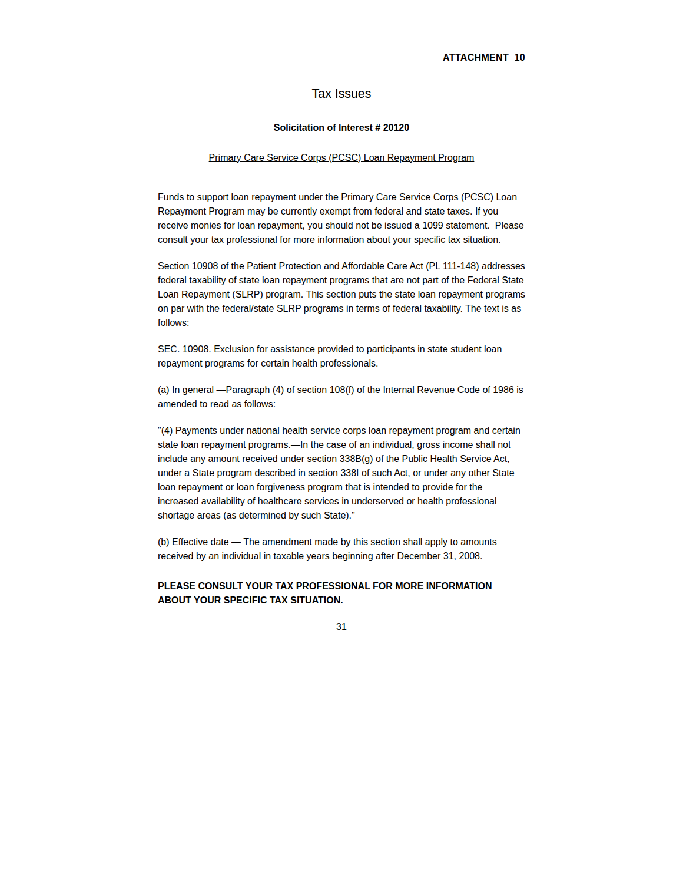ATTACHMENT 10
Tax Issues
Solicitation of Interest # 20120
Primary Care Service Corps (PCSC) Loan Repayment Program
Funds to support loan repayment under the Primary Care Service Corps (PCSC) Loan Repayment Program may be currently exempt from federal and state taxes. If you receive monies for loan repayment, you should not be issued a 1099 statement. Please consult your tax professional for more information about your specific tax situation.
Section 10908 of the Patient Protection and Affordable Care Act (PL 111-148) addresses federal taxability of state loan repayment programs that are not part of the Federal State Loan Repayment (SLRP) program. This section puts the state loan repayment programs on par with the federal/state SLRP programs in terms of federal taxability. The text is as follows:
SEC. 10908. Exclusion for assistance provided to participants in state student loan repayment programs for certain health professionals.
(a) In general —Paragraph (4) of section 108(f) of the Internal Revenue Code of 1986 is amended to read as follows:
"(4) Payments under national health service corps loan repayment program and certain state loan repayment programs.—In the case of an individual, gross income shall not include any amount received under section 338B(g) of the Public Health Service Act, under a State program described in section 338I of such Act, or under any other State loan repayment or loan forgiveness program that is intended to provide for the increased availability of healthcare services in underserved or health professional shortage areas (as determined by such State)."
(b) Effective date — The amendment made by this section shall apply to amounts received by an individual in taxable years beginning after December 31, 2008.
PLEASE CONSULT YOUR TAX PROFESSIONAL FOR MORE INFORMATION ABOUT YOUR SPECIFIC TAX SITUATION.
31